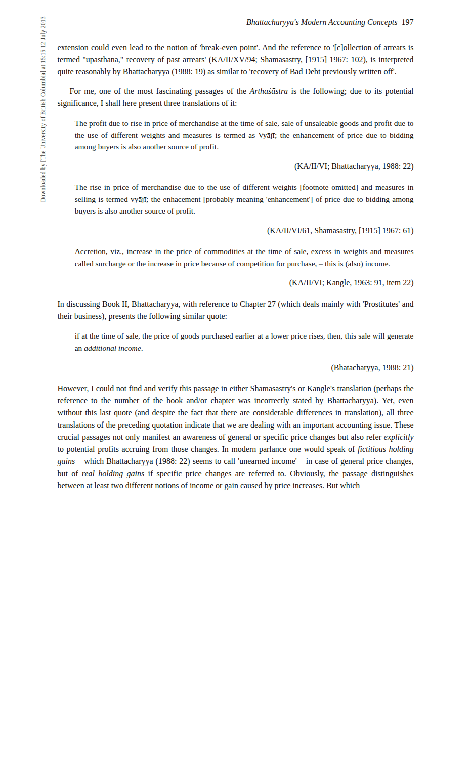Downloaded by [The University of British Columbia] at 15:15 12 July 2013
Bhattacharyya's Modern Accounting Concepts 197
extension could even lead to the notion of 'break-even point'. And the reference to '[c]ollection of arrears is termed "upasthāna," recovery of past arrears' (KA/II/XV/94; Shamasastry, [1915] 1967: 102), is interpreted quite reasonably by Bhattacharyya (1988: 19) as similar to 'recovery of Bad Debt previously written off'.
For me, one of the most fascinating passages of the Arthaśāstra is the following; due to its potential significance, I shall here present three translations of it:
The profit due to rise in price of merchandise at the time of sale, sale of unsaleable goods and profit due to the use of different weights and measures is termed as Vyājī; the enhancement of price due to bidding among buyers is also another source of profit.
(KA/II/VI; Bhattacharyya, 1988: 22)
The rise in price of merchandise due to the use of different weights [footnote omitted] and measures in selling is termed vyājī; the enhacement [probably meaning 'enhancement'] of price due to bidding among buyers is also another source of profit.
(KA/II/VI/61, Shamasastry, [1915] 1967: 61)
Accretion, viz., increase in the price of commodities at the time of sale, excess in weights and measures called surcharge or the increase in price because of competition for purchase, – this is (also) income.
(KA/II/VI; Kangle, 1963: 91, item 22)
In discussing Book II, Bhattacharyya, with reference to Chapter 27 (which deals mainly with 'Prostitutes' and their business), presents the following similar quote:
if at the time of sale, the price of goods purchased earlier at a lower price rises, then, this sale will generate an additional income.
(Bhatacharyya, 1988: 21)
However, I could not find and verify this passage in either Shamasastry's or Kangle's translation (perhaps the reference to the number of the book and/or chapter was incorrectly stated by Bhattacharyya). Yet, even without this last quote (and despite the fact that there are considerable differences in translation), all three translations of the preceding quotation indicate that we are dealing with an important accounting issue. These crucial passages not only manifest an awareness of general or specific price changes but also refer explicitly to potential profits accruing from those changes. In modern parlance one would speak of fictitious holding gains – which Bhattacharyya (1988: 22) seems to call 'unearned income' – in case of general price changes, but of real holding gains if specific price changes are referred to. Obviously, the passage distinguishes between at least two different notions of income or gain caused by price increases. But which